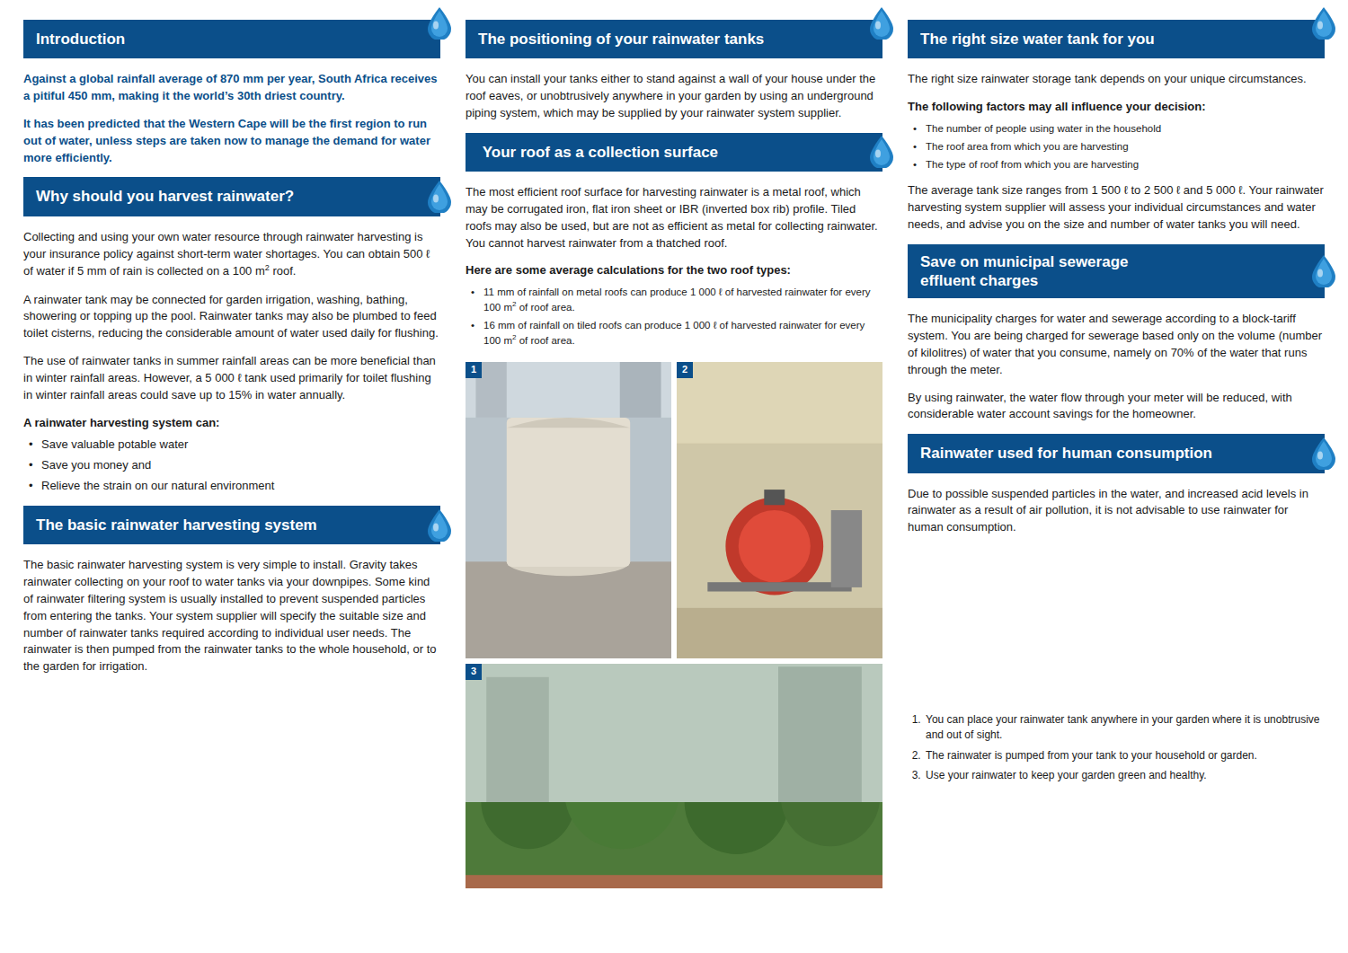Introduction
Against a global rainfall average of 870 mm per year, South Africa receives a pitiful 450 mm, making it the world’s 30th driest country.
It has been predicted that the Western Cape will be the first region to run out of water, unless steps are taken now to manage the demand for water more efficiently.
Why should you harvest rainwater?
Collecting and using your own water resource through rainwater harvesting is your insurance policy against short-term water shortages. You can obtain 500 ℓ of water if 5 mm of rain is collected on a 100 m2 roof.
A rainwater tank may be connected for garden irrigation, washing, bathing, showering or topping up the pool. Rainwater tanks may also be plumbed to feed toilet cisterns, reducing the considerable amount of water used daily for flushing.
The use of rainwater tanks in summer rainfall areas can be more beneficial than in winter rainfall areas. However, a 5 000 ℓ tank used primarily for toilet flushing in winter rainfall areas could save up to 15% in water annually.
A rainwater harvesting system can:
Save valuable potable water
Save you money and
Relieve the strain on our natural environment
The basic rainwater harvesting system
The basic rainwater harvesting system is very simple to install. Gravity takes rainwater collecting on your roof to water tanks via your downpipes. Some kind of rainwater filtering system is usually installed to prevent suspended particles from entering the tanks. Your system supplier will specify the suitable size and number of rainwater tanks required according to individual user needs. The rainwater is then pumped from the rainwater tanks to the whole household, or to the garden for irrigation.
The positioning of your rainwater tanks
You can install your tanks either to stand against a wall of your house under the roof eaves, or unobtrusively anywhere in your garden by using an underground piping system, which may be supplied by your rainwater system supplier.
Your roof as a collection surface
The most efficient roof surface for harvesting rainwater is a metal roof, which may be corrugated iron, flat iron sheet or IBR (inverted box rib) profile. Tiled roofs may also be used, but are not as efficient as metal for collecting rainwater. You cannot harvest rainwater from a thatched roof.
Here are some average calculations for the two roof types:
11 mm of rainfall on metal roofs can produce 1 000 ℓ of harvested rainwater for every 100 m2 of roof area.
16 mm of rainfall on tiled roofs can produce 1 000 ℓ of harvested rainwater for every 100 m2 of roof area.
1
2
3
The right size water tank for you
The right size rainwater storage tank depends on your unique circumstances.
The following factors may all influence your decision:
The number of people using water in the household
The roof area from which you are harvesting
The type of roof from which you are harvesting
The average tank size ranges from 1 500 ℓ to 2 500 ℓ and 5 000 ℓ. Your rainwater harvesting system supplier will assess your individual circumstances and water needs, and advise you on the size and number of water tanks you will need.
Save on municipal sewerage
effluent charges
The municipality charges for water and sewerage according to a block-tariff system. You are being charged for sewerage based only on the volume (number of kilolitres) of water that you consume, namely on 70% of the water that runs through the meter.
By using rainwater, the water flow through your meter will be reduced, with considerable water account savings for the homeowner.
Rainwater used for human consumption
Due to possible suspended particles in the water, and increased acid levels in rainwater as a result of air pollution, it is not advisable to use rainwater for human consumption.
You can place your rainwater tank anywhere in your garden where it is unobtrusive and out of sight.
The rainwater is pumped from your tank to your household or garden.
Use your rainwater to keep your garden green and healthy.